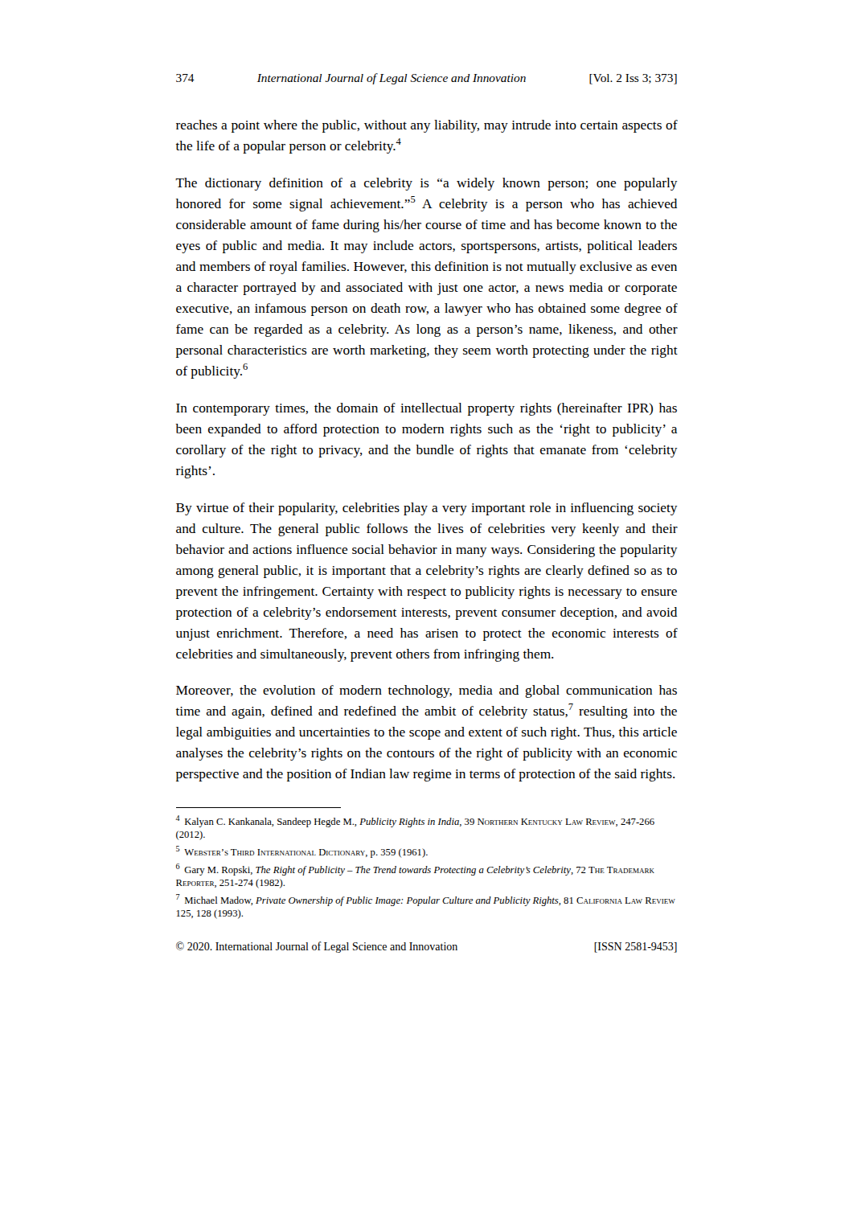374
International Journal of Legal Science and Innovation
[Vol. 2 Iss 3; 373]
reaches a point where the public, without any liability, may intrude into certain aspects of the life of a popular person or celebrity.4
The dictionary definition of a celebrity is “a widely known person; one popularly honored for some signal achievement.”5 A celebrity is a person who has achieved considerable amount of fame during his/her course of time and has become known to the eyes of public and media. It may include actors, sportspersons, artists, political leaders and members of royal families. However, this definition is not mutually exclusive as even a character portrayed by and associated with just one actor, a news media or corporate executive, an infamous person on death row, a lawyer who has obtained some degree of fame can be regarded as a celebrity. As long as a person’s name, likeness, and other personal characteristics are worth marketing, they seem worth protecting under the right of publicity.6
In contemporary times, the domain of intellectual property rights (hereinafter IPR) has been expanded to afford protection to modern rights such as the ‘right to publicity’ a corollary of the right to privacy, and the bundle of rights that emanate from ‘celebrity rights’.
By virtue of their popularity, celebrities play a very important role in influencing society and culture. The general public follows the lives of celebrities very keenly and their behavior and actions influence social behavior in many ways. Considering the popularity among general public, it is important that a celebrity’s rights are clearly defined so as to prevent the infringement. Certainty with respect to publicity rights is necessary to ensure protection of a celebrity’s endorsement interests, prevent consumer deception, and avoid unjust enrichment. Therefore, a need has arisen to protect the economic interests of celebrities and simultaneously, prevent others from infringing them.
Moreover, the evolution of modern technology, media and global communication has time and again, defined and redefined the ambit of celebrity status,7 resulting into the legal ambiguities and uncertainties to the scope and extent of such right. Thus, this article analyses the celebrity’s rights on the contours of the right of publicity with an economic perspective and the position of Indian law regime in terms of protection of the said rights.
4 Kalyan C. Kankanala, Sandeep Hegde M., Publicity Rights in India, 39 Northern Kentucky Law Review, 247-266 (2012).
5 Webster’s Third International Dictionary, p. 359 (1961).
6 Gary M. Ropski, The Right of Publicity – The Trend towards Protecting a Celebrity’s Celebrity, 72 The Trademark Reporter, 251-274 (1982).
7 Michael Madow, Private Ownership of Public Image: Popular Culture and Publicity Rights, 81 California Law Review 125, 128 (1993).
© 2020. International Journal of Legal Science and Innovation
[ISSN 2581-9453]